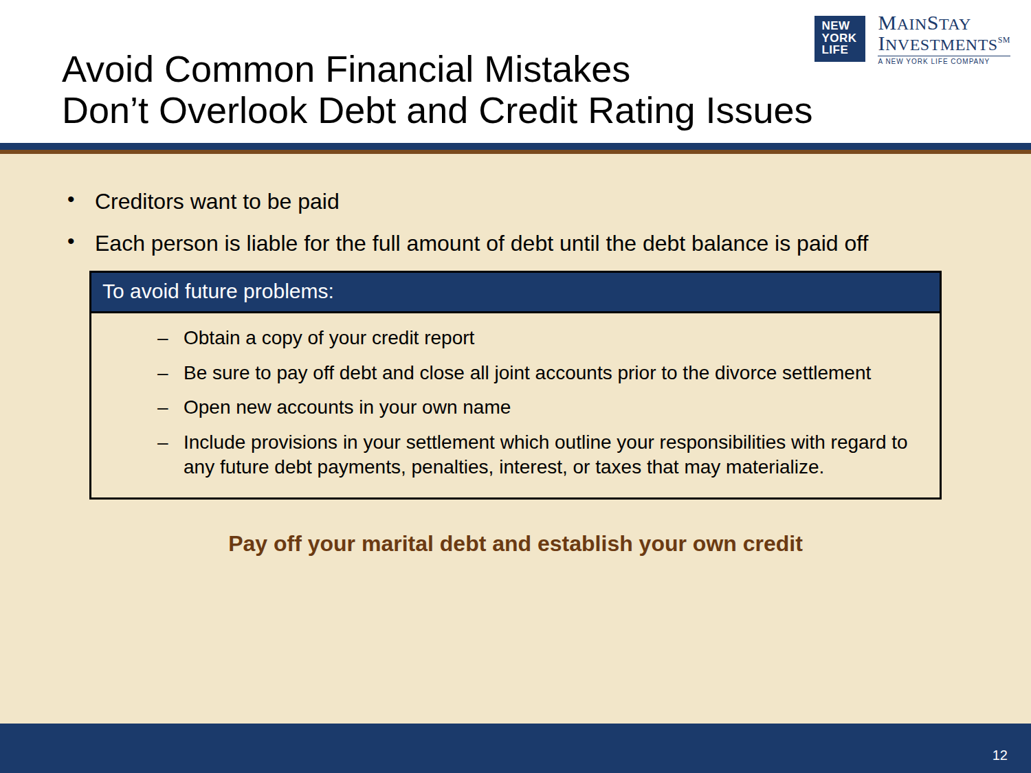NEW
YORK
LIFE
MAINSTAY
INVESTMENTS SM
A New York Life Company
Avoid Common Financial Mistakes Don’t Overlook Debt and Credit Rating Issues
Creditors want to be paid
Each person is liable for the full amount of debt until the debt balance is paid off
To avoid future problems:
Obtain a copy of your credit report
Be sure to pay off debt and close all joint accounts prior to the divorce settlement
Open new accounts in your own name
Include provisions in your settlement which outline your responsibilities with regard to any future debt payments, penalties, interest, or taxes that may materialize.
Pay off your marital debt and establish your own credit
12